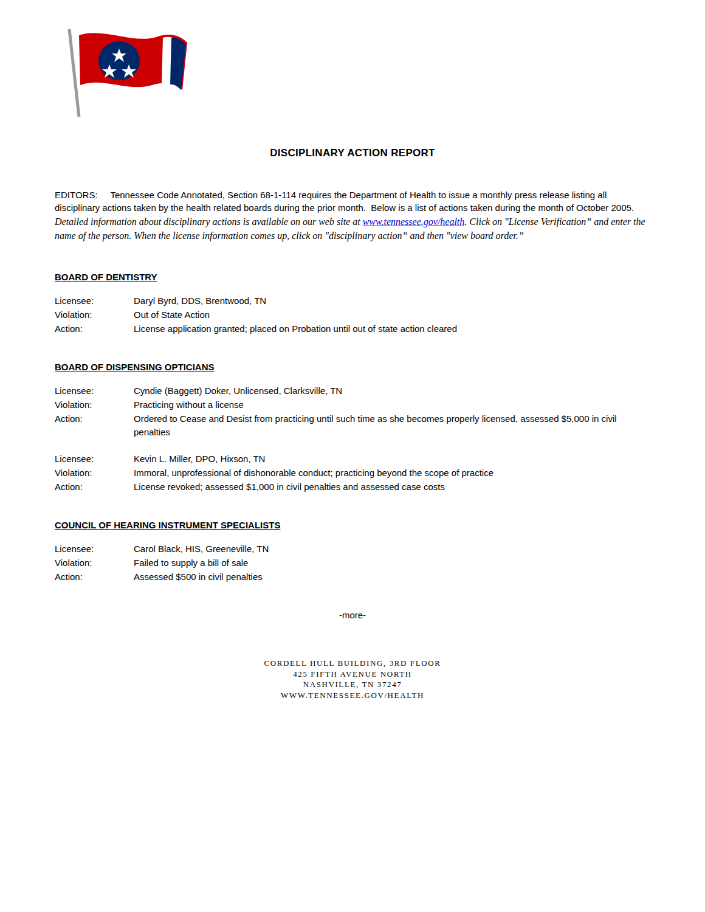DISCIPLINARY ACTION REPORT
EDITORS: Tennessee Code Annotated, Section 68-1-114 requires the Department of Health to issue a monthly press release listing all disciplinary actions taken by the health related boards during the prior month. Below is a list of actions taken during the month of October 2005. Detailed information about disciplinary actions is available on our web site at www.tennessee.gov/health. Click on "License Verification” and enter the name of the person. When the license information comes up, click on "disciplinary action” and then "view board order.”
BOARD OF DENTISTRY
| Licensee: | Daryl Byrd, DDS, Brentwood, TN |
| Violation: | Out of State Action |
| Action: | License application granted; placed on Probation until out of state action cleared |
BOARD OF DISPENSING OPTICIANS
| Licensee: | Cyndie (Baggett) Doker, Unlicensed, Clarksville, TN |
| Violation: | Practicing without a license |
| Action: | Ordered to Cease and Desist from practicing until such time as she becomes properly licensed, assessed $5,000 in civil penalties |
| Licensee: | Kevin L. Miller, DPO, Hixson, TN |
| Violation: | Immoral, unprofessional of dishonorable conduct; practicing beyond the scope of practice |
| Action: | License revoked; assessed $1,000 in civil penalties and assessed case costs |
COUNCIL OF HEARING INSTRUMENT SPECIALISTS
| Licensee: | Carol Black, HIS, Greeneville, TN |
| Violation: | Failed to supply a bill of sale |
| Action: | Assessed $500 in civil penalties |
-more-
CORDELL HULL BUILDING, 3RD FLOOR
425 FIFTH AVENUE NORTH
NASHVILLE, TN 37247
WWW.TENNESSEE.GOV/HEALTH